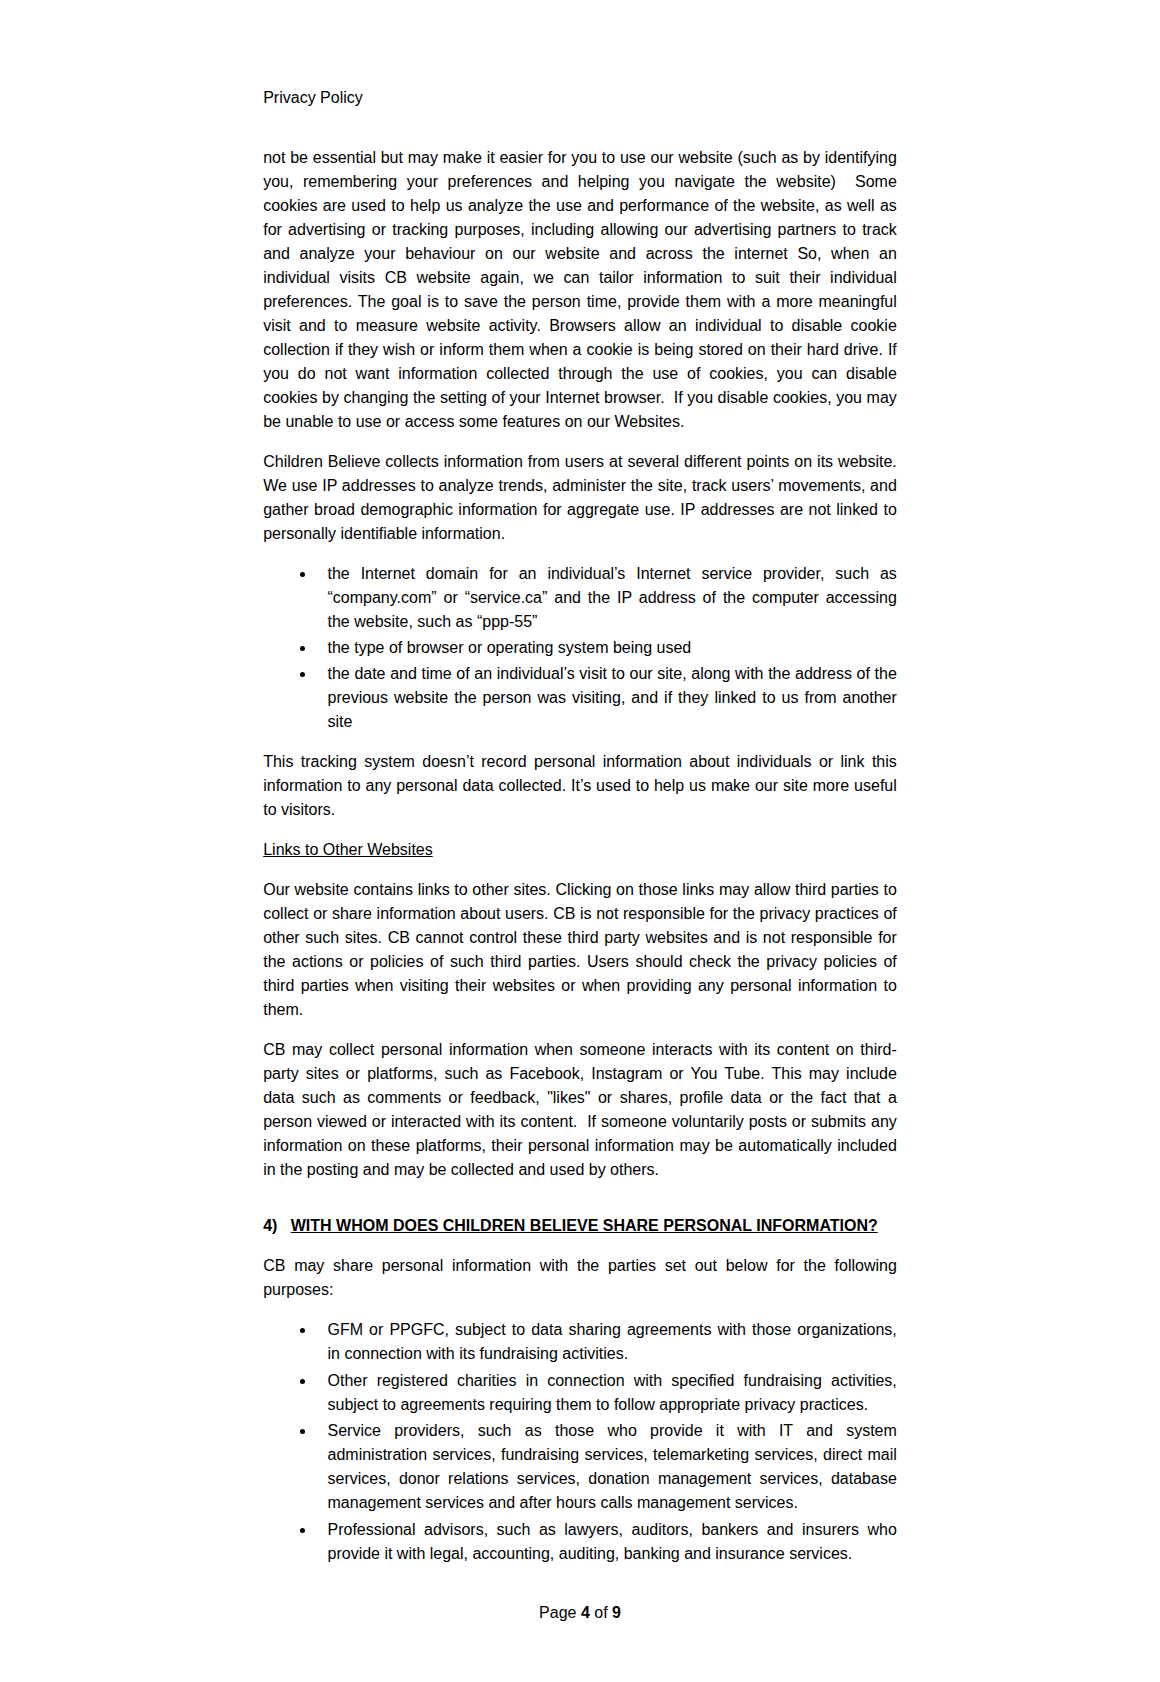Privacy Policy
not be essential but may make it easier for you to use our website (such as by identifying you, remembering your preferences and helping you navigate the website) Some cookies are used to help us analyze the use and performance of the website, as well as for advertising or tracking purposes, including allowing our advertising partners to track and analyze your behaviour on our website and across the internet So, when an individual visits CB website again, we can tailor information to suit their individual preferences. The goal is to save the person time, provide them with a more meaningful visit and to measure website activity. Browsers allow an individual to disable cookie collection if they wish or inform them when a cookie is being stored on their hard drive. If you do not want information collected through the use of cookies, you can disable cookies by changing the setting of your Internet browser. If you disable cookies, you may be unable to use or access some features on our Websites.
Children Believe collects information from users at several different points on its website. We use IP addresses to analyze trends, administer the site, track users’ movements, and gather broad demographic information for aggregate use. IP addresses are not linked to personally identifiable information.
the Internet domain for an individual’s Internet service provider, such as “company.com” or “service.ca” and the IP address of the computer accessing the website, such as “ppp-55”
the type of browser or operating system being used
the date and time of an individual’s visit to our site, along with the address of the previous website the person was visiting, and if they linked to us from another site
This tracking system doesn’t record personal information about individuals or link this information to any personal data collected. It’s used to help us make our site more useful to visitors.
Links to Other Websites
Our website contains links to other sites. Clicking on those links may allow third parties to collect or share information about users. CB is not responsible for the privacy practices of other such sites. CB cannot control these third party websites and is not responsible for the actions or policies of such third parties. Users should check the privacy policies of third parties when visiting their websites or when providing any personal information to them.
CB may collect personal information when someone interacts with its content on third-party sites or platforms, such as Facebook, Instagram or You Tube. This may include data such as comments or feedback, "likes" or shares, profile data or the fact that a person viewed or interacted with its content. If someone voluntarily posts or submits any information on these platforms, their personal information may be automatically included in the posting and may be collected and used by others.
4) WITH WHOM DOES CHILDREN BELIEVE SHARE PERSONAL INFORMATION?
CB may share personal information with the parties set out below for the following purposes:
GFM or PPGFC, subject to data sharing agreements with those organizations, in connection with its fundraising activities.
Other registered charities in connection with specified fundraising activities, subject to agreements requiring them to follow appropriate privacy practices.
Service providers, such as those who provide it with IT and system administration services, fundraising services, telemarketing services, direct mail services, donor relations services, donation management services, database management services and after hours calls management services.
Professional advisors, such as lawyers, auditors, bankers and insurers who provide it with legal, accounting, auditing, banking and insurance services.
Page 4 of 9